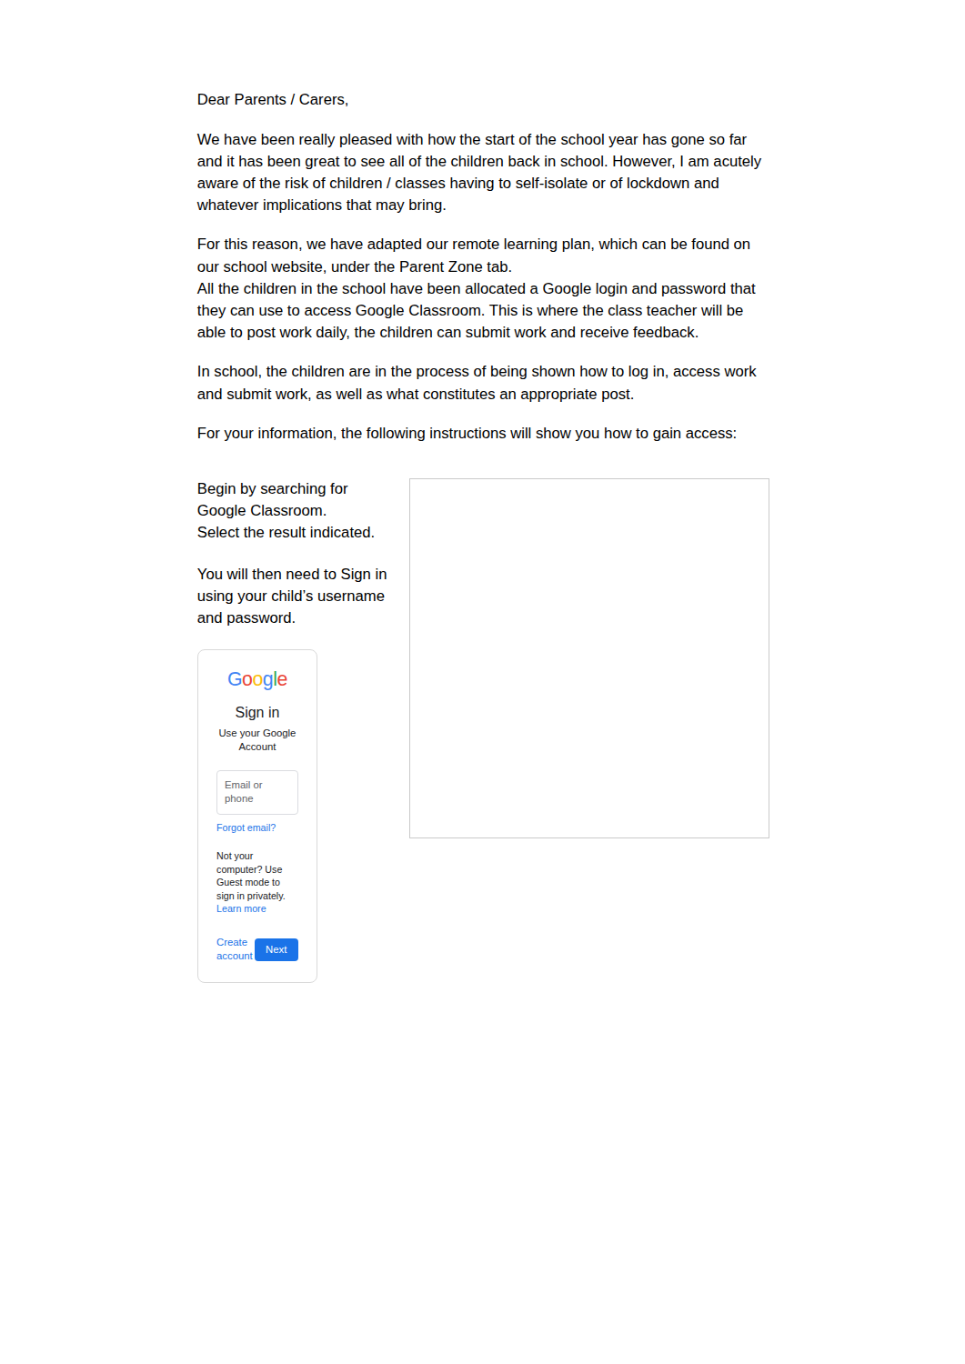Dear Parents / Carers,
We have been really pleased with how the start of the school year has gone so far and it has been great to see all of the children back in school. However, I am acutely aware of the risk of children / classes having to self-isolate or of lockdown and whatever implications that may bring.
For this reason, we have adapted our remote learning plan, which can be found on our school website, under the Parent Zone tab.
All the children in the school have been allocated a Google login and password that they can use to access Google Classroom. This is where the class teacher will be able to post work daily, the children can submit work and receive feedback.
In school, the children are in the process of being shown how to log in, access work and submit work, as well as what constitutes an appropriate post.
For your information, the following instructions will show you how to gain access:
Begin by searching for Google Classroom.
Select the result indicated.
You will then need to Sign in using your child’s username and password.
Google
Sign in
Use your Google Account
Email or phone
Forgot email?
Not your computer? Use Guest mode to sign in privately. Learn more
Create account Next